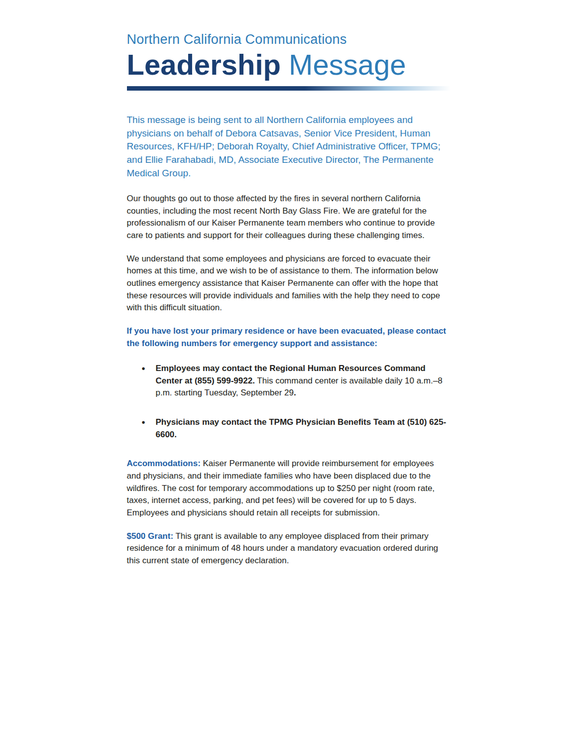Northern California Communications
Leadership Message
This message is being sent to all Northern California employees and physicians on behalf of Debora Catsavas, Senior Vice President, Human Resources, KFH/HP; Deborah Royalty, Chief Administrative Officer, TPMG; and Ellie Farahabadi, MD, Associate Executive Director, The Permanente Medical Group.
Our thoughts go out to those affected by the fires in several northern California counties, including the most recent North Bay Glass Fire. We are grateful for the professionalism of our Kaiser Permanente team members who continue to provide care to patients and support for their colleagues during these challenging times.
We understand that some employees and physicians are forced to evacuate their homes at this time, and we wish to be of assistance to them. The information below outlines emergency assistance that Kaiser Permanente can offer with the hope that these resources will provide individuals and families with the help they need to cope with this difficult situation.
If you have lost your primary residence or have been evacuated, please contact the following numbers for emergency support and assistance:
Employees may contact the Regional Human Resources Command Center at (855) 599-9922. This command center is available daily 10 a.m.–8 p.m. starting Tuesday, September 29.
Physicians may contact the TPMG Physician Benefits Team at (510) 625-6600.
Accommodations: Kaiser Permanente will provide reimbursement for employees and physicians, and their immediate families who have been displaced due to the wildfires. The cost for temporary accommodations up to $250 per night (room rate, taxes, internet access, parking, and pet fees) will be covered for up to 5 days. Employees and physicians should retain all receipts for submission.
$500 Grant: This grant is available to any employee displaced from their primary residence for a minimum of 48 hours under a mandatory evacuation ordered during this current state of emergency declaration.